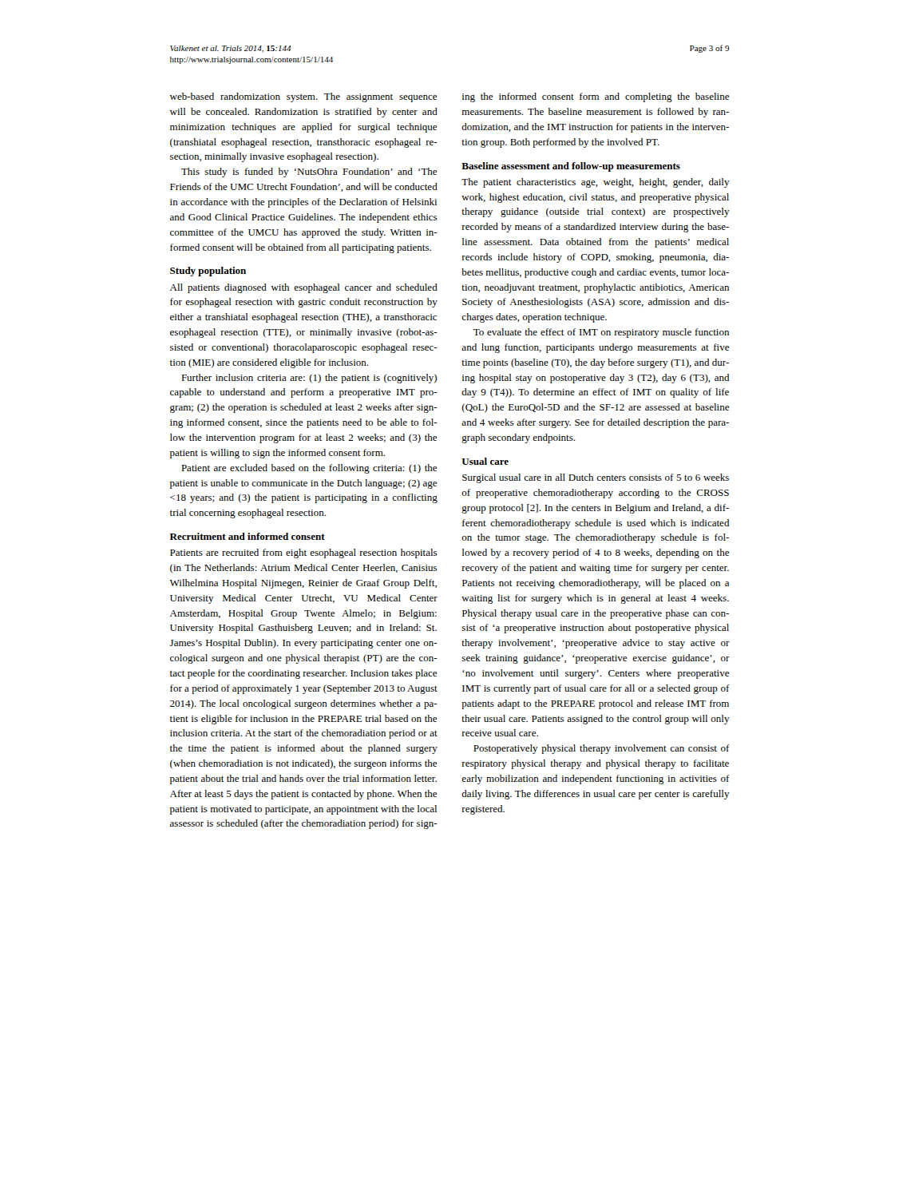Valkenet et al. Trials 2014, 15:144
http://www.trialsjournal.com/content/15/1/144
Page 3 of 9
web-based randomization system. The assignment sequence will be concealed. Randomization is stratified by center and minimization techniques are applied for surgical technique (transhiatal esophageal resection, transthoracic esophageal resection, minimally invasive esophageal resection).
This study is funded by ‘NutsOhra Foundation’ and ‘The Friends of the UMC Utrecht Foundation’, and will be conducted in accordance with the principles of the Declaration of Helsinki and Good Clinical Practice Guidelines. The independent ethics committee of the UMCU has approved the study. Written informed consent will be obtained from all participating patients.
Study population
All patients diagnosed with esophageal cancer and scheduled for esophageal resection with gastric conduit reconstruction by either a transhiatal esophageal resection (THE), a transthoracic esophageal resection (TTE), or minimally invasive (robot-assisted or conventional) thoracolaparoscopic esophageal resection (MIE) are considered eligible for inclusion.
Further inclusion criteria are: (1) the patient is (cognitively) capable to understand and perform a preoperative IMT program; (2) the operation is scheduled at least 2 weeks after signing informed consent, since the patients need to be able to follow the intervention program for at least 2 weeks; and (3) the patient is willing to sign the informed consent form.
Patient are excluded based on the following criteria: (1) the patient is unable to communicate in the Dutch language; (2) age <18 years; and (3) the patient is participating in a conflicting trial concerning esophageal resection.
Recruitment and informed consent
Patients are recruited from eight esophageal resection hospitals (in The Netherlands: Atrium Medical Center Heerlen, Canisius Wilhelmina Hospital Nijmegen, Reinier de Graaf Group Delft, University Medical Center Utrecht, VU Medical Center Amsterdam, Hospital Group Twente Almelo; in Belgium: University Hospital Gasthuisberg Leuven; and in Ireland: St. James’s Hospital Dublin). In every participating center one oncological surgeon and one physical therapist (PT) are the contact people for the coordinating researcher. Inclusion takes place for a period of approximately 1 year (September 2013 to August 2014). The local oncological surgeon determines whether a patient is eligible for inclusion in the PREPARE trial based on the inclusion criteria. At the start of the chemoradiation period or at the time the patient is informed about the planned surgery (when chemoradiation is not indicated), the surgeon informs the patient about the trial and hands over the trial information letter. After at least 5 days the patient is contacted by phone. When the patient is motivated to participate, an appointment with the local assessor is scheduled (after the chemoradiation period) for signing the informed consent form and completing the baseline measurements. The baseline measurement is followed by randomization, and the IMT instruction for patients in the intervention group. Both performed by the involved PT.
Baseline assessment and follow-up measurements
The patient characteristics age, weight, height, gender, daily work, highest education, civil status, and preoperative physical therapy guidance (outside trial context) are prospectively recorded by means of a standardized interview during the baseline assessment. Data obtained from the patients’ medical records include history of COPD, smoking, pneumonia, diabetes mellitus, productive cough and cardiac events, tumor location, neoadjuvant treatment, prophylactic antibiotics, American Society of Anesthesiologists (ASA) score, admission and discharges dates, operation technique.
To evaluate the effect of IMT on respiratory muscle function and lung function, participants undergo measurements at five time points (baseline (T0), the day before surgery (T1), and during hospital stay on postoperative day 3 (T2), day 6 (T3), and day 9 (T4)). To determine an effect of IMT on quality of life (QoL) the EuroQol-5D and the SF-12 are assessed at baseline and 4 weeks after surgery. See for detailed description the paragraph secondary endpoints.
Usual care
Surgical usual care in all Dutch centers consists of 5 to 6 weeks of preoperative chemoradiotherapy according to the CROSS group protocol [2]. In the centers in Belgium and Ireland, a different chemoradiotherapy schedule is used which is indicated on the tumor stage. The chemoradiotherapy schedule is followed by a recovery period of 4 to 8 weeks, depending on the recovery of the patient and waiting time for surgery per center. Patients not receiving chemoradiotherapy, will be placed on a waiting list for surgery which is in general at least 4 weeks. Physical therapy usual care in the preoperative phase can consist of ‘a preoperative instruction about postoperative physical therapy involvement’, ‘preoperative advice to stay active or seek training guidance’, ‘preoperative exercise guidance’, or ‘no involvement until surgery’. Centers where preoperative IMT is currently part of usual care for all or a selected group of patients adapt to the PREPARE protocol and release IMT from their usual care. Patients assigned to the control group will only receive usual care.
Postoperatively physical therapy involvement can consist of respiratory physical therapy and physical therapy to facilitate early mobilization and independent functioning in activities of daily living. The differences in usual care per center is carefully registered.